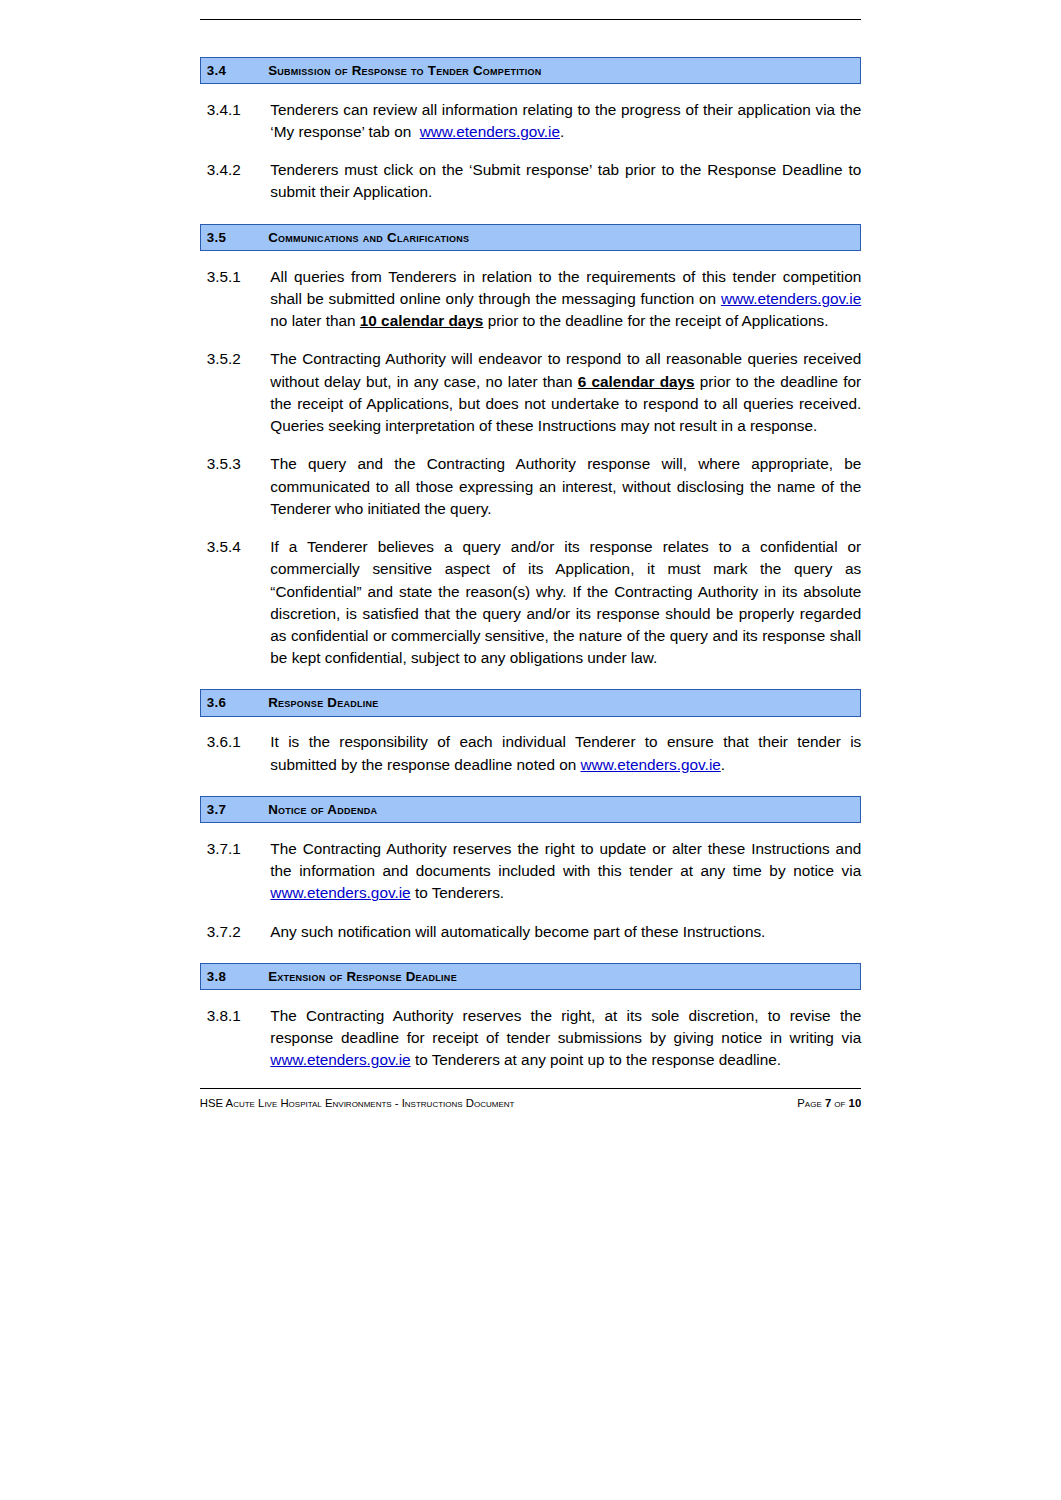3.4 Submission of Response to Tender Competition
3.4.1
Tenderers can review all information relating to the progress of their application via the ‘My response’ tab on www.etenders.gov.ie.
3.4.2
Tenderers must click on the ‘Submit response’ tab prior to the Response Deadline to submit their Application.
3.5 Communications and Clarifications
3.5.1
All queries from Tenderers in relation to the requirements of this tender competition shall be submitted online only through the messaging function on www.etenders.gov.ie no later than 10 calendar days prior to the deadline for the receipt of Applications.
3.5.2
The Contracting Authority will endeavor to respond to all reasonable queries received without delay but, in any case, no later than 6 calendar days prior to the deadline for the receipt of Applications, but does not undertake to respond to all queries received. Queries seeking interpretation of these Instructions may not result in a response.
3.5.3
The query and the Contracting Authority response will, where appropriate, be communicated to all those expressing an interest, without disclosing the name of the Tenderer who initiated the query.
3.5.4
If a Tenderer believes a query and/or its response relates to a confidential or commercially sensitive aspect of its Application, it must mark the query as “Confidential” and state the reason(s) why. If the Contracting Authority in its absolute discretion, is satisfied that the query and/or its response should be properly regarded as confidential or commercially sensitive, the nature of the query and its response shall be kept confidential, subject to any obligations under law.
3.6 Response Deadline
3.6.1
It is the responsibility of each individual Tenderer to ensure that their tender is submitted by the response deadline noted on www.etenders.gov.ie.
3.7 Notice of Addenda
3.7.1
The Contracting Authority reserves the right to update or alter these Instructions and the information and documents included with this tender at any time by notice via www.etenders.gov.ie to Tenderers.
3.7.2
Any such notification will automatically become part of these Instructions.
3.8 Extension of Response Deadline
3.8.1
The Contracting Authority reserves the right, at its sole discretion, to revise the response deadline for receipt of tender submissions by giving notice in writing via www.etenders.gov.ie to Tenderers at any point up to the response deadline.
HSE Acute Live Hospital Environments - Instructions Document
Page 7 of 10